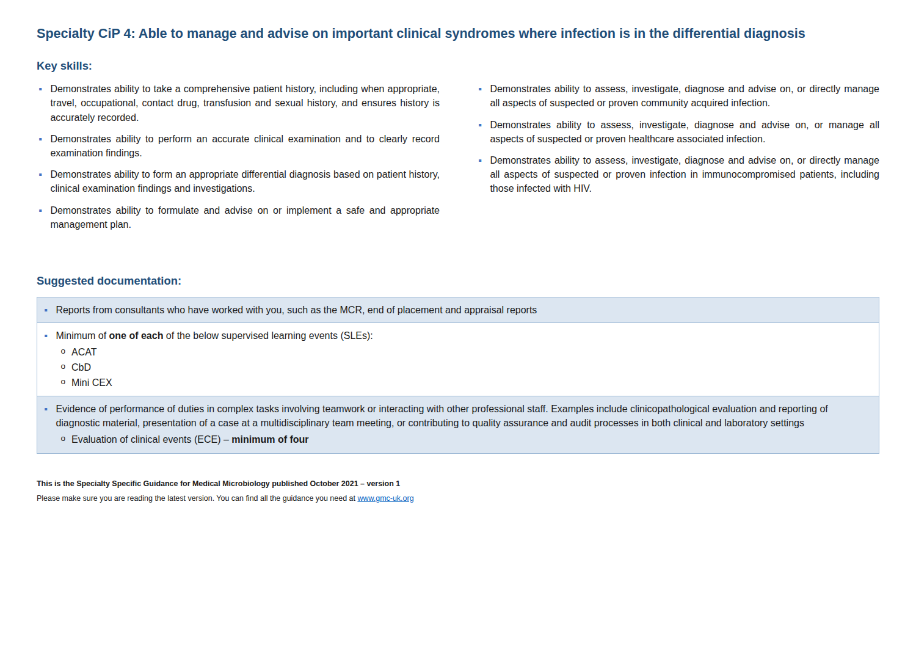Specialty CiP 4: Able to manage and advise on important clinical syndromes where infection is in the differential diagnosis
Key skills:
Demonstrates ability to take a comprehensive patient history, including when appropriate, travel, occupational, contact drug, transfusion and sexual history, and ensures history is accurately recorded.
Demonstrates ability to perform an accurate clinical examination and to clearly record examination findings.
Demonstrates ability to form an appropriate differential diagnosis based on patient history, clinical examination findings and investigations.
Demonstrates ability to formulate and advise on or implement a safe and appropriate management plan.
Demonstrates ability to assess, investigate, diagnose and advise on, or directly manage all aspects of suspected or proven community acquired infection.
Demonstrates ability to assess, investigate, diagnose and advise on, or manage all aspects of suspected or proven healthcare associated infection.
Demonstrates ability to assess, investigate, diagnose and advise on, or directly manage all aspects of suspected or proven infection in immunocompromised patients, including those infected with HIV.
Suggested documentation:
| Reports from consultants who have worked with you, such as the MCR, end of placement and appraisal reports |
| Minimum of one of each of the below supervised learning events (SLEs): ACAT CbD Mini CEX |
| Evidence of performance of duties in complex tasks involving teamwork or interacting with other professional staff. Examples include clinicopathological evaluation and reporting of diagnostic material, presentation of a case at a multidisciplinary team meeting, or contributing to quality assurance and audit processes in both clinical and laboratory settings Evaluation of clinical events (ECE) – minimum of four |
This is the Specialty Specific Guidance for Medical Microbiology published October 2021 – version 1
Please make sure you are reading the latest version. You can find all the guidance you need at www.gmc-uk.org